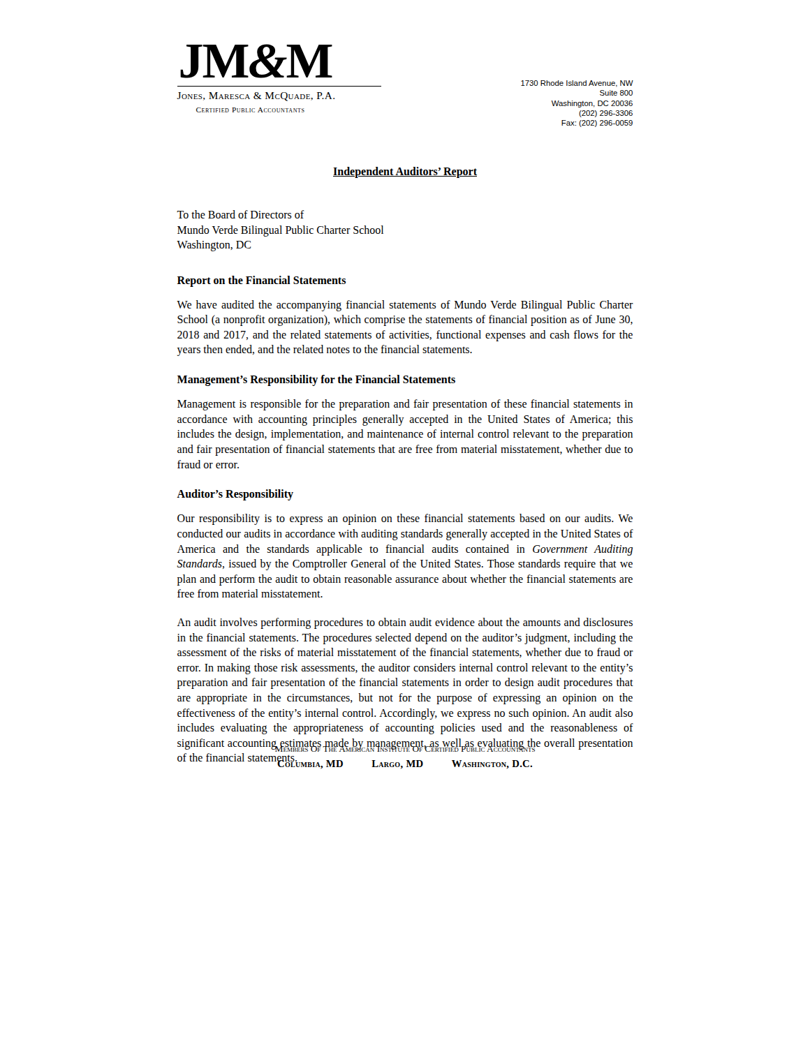JM&M
Jones, Maresca & McQuade, P.A.
Certified Public Accountants
1730 Rhode Island Avenue, NW
Suite 800
Washington, DC 20036
(202) 296-3306
Fax: (202) 296-0059
Independent Auditors’ Report
To the Board of Directors of
Mundo Verde Bilingual Public Charter School
Washington, DC
Report on the Financial Statements
We have audited the accompanying financial statements of Mundo Verde Bilingual Public Charter School (a nonprofit organization), which comprise the statements of financial position as of June 30, 2018 and 2017, and the related statements of activities, functional expenses and cash flows for the years then ended, and the related notes to the financial statements.
Management’s Responsibility for the Financial Statements
Management is responsible for the preparation and fair presentation of these financial statements in accordance with accounting principles generally accepted in the United States of America; this includes the design, implementation, and maintenance of internal control relevant to the preparation and fair presentation of financial statements that are free from material misstatement, whether due to fraud or error.
Auditor’s Responsibility
Our responsibility is to express an opinion on these financial statements based on our audits. We conducted our audits in accordance with auditing standards generally accepted in the United States of America and the standards applicable to financial audits contained in Government Auditing Standards, issued by the Comptroller General of the United States. Those standards require that we plan and perform the audit to obtain reasonable assurance about whether the financial statements are free from material misstatement.
An audit involves performing procedures to obtain audit evidence about the amounts and disclosures in the financial statements. The procedures selected depend on the auditor’s judgment, including the assessment of the risks of material misstatement of the financial statements, whether due to fraud or error. In making those risk assessments, the auditor considers internal control relevant to the entity’s preparation and fair presentation of the financial statements in order to design audit procedures that are appropriate in the circumstances, but not for the purpose of expressing an opinion on the effectiveness of the entity’s internal control. Accordingly, we express no such opinion. An audit also includes evaluating the appropriateness of accounting policies used and the reasonableness of significant accounting estimates made by management, as well as evaluating the overall presentation of the financial statements.
Members Of The American Institute Of Certified Public Accountants
Columbia, MD Largo, MD Washington, D.C.